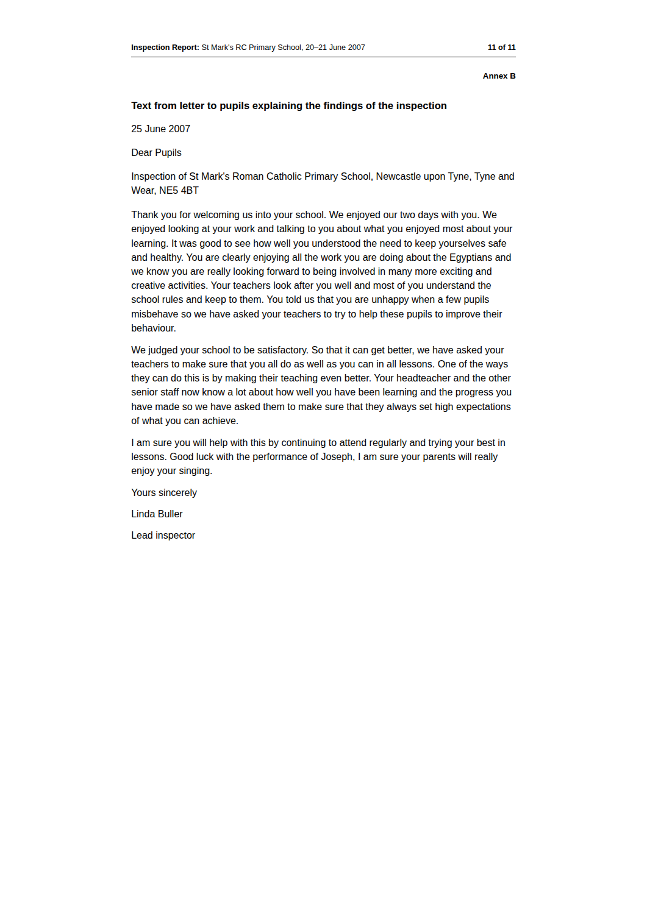Inspection Report: St Mark's RC Primary School, 20–21 June 2007
11 of 11
Annex B
Text from letter to pupils explaining the findings of the inspection
25 June 2007
Dear Pupils
Inspection of St Mark's Roman Catholic Primary School, Newcastle upon Tyne, Tyne and Wear, NE5 4BT
Thank you for welcoming us into your school. We enjoyed our two days with you. We enjoyed looking at your work and talking to you about what you enjoyed most about your learning. It was good to see how well you understood the need to keep yourselves safe and healthy. You are clearly enjoying all the work you are doing about the Egyptians and we know you are really looking forward to being involved in many more exciting and creative activities. Your teachers look after you well and most of you understand the school rules and keep to them. You told us that you are unhappy when a few pupils misbehave so we have asked your teachers to try to help these pupils to improve their behaviour.
We judged your school to be satisfactory. So that it can get better, we have asked your teachers to make sure that you all do as well as you can in all lessons. One of the ways they can do this is by making their teaching even better. Your headteacher and the other senior staff now know a lot about how well you have been learning and the progress you have made so we have asked them to make sure that they always set high expectations of what you can achieve.
I am sure you will help with this by continuing to attend regularly and trying your best in lessons. Good luck with the performance of Joseph, I am sure your parents will really enjoy your singing.
Yours sincerely
Linda Buller
Lead inspector